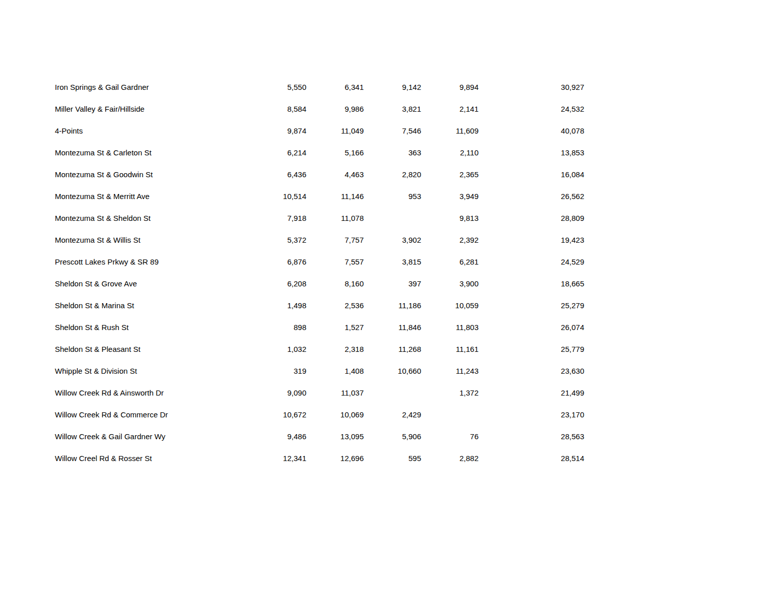| Iron Springs & Gail Gardner | 5,550 | 6,341 | 9,142 | 9,894 | | 30,927 |
| Miller Valley & Fair/Hillside | 8,584 | 9,986 | 3,821 | 2,141 | | 24,532 |
| 4-Points | 9,874 | 11,049 | 7,546 | 11,609 | | 40,078 |
| Montezuma St & Carleton St | 6,214 | 5,166 | 363 | 2,110 | | 13,853 |
| Montezuma St & Goodwin St | 6,436 | 4,463 | 2,820 | 2,365 | | 16,084 |
| Montezuma St & Merritt Ave | 10,514 | 11,146 | 953 | 3,949 | | 26,562 |
| Montezuma St & Sheldon St | 7,918 | 11,078 | | 9,813 | | 28,809 |
| Montezuma St & Willis St | 5,372 | 7,757 | 3,902 | 2,392 | | 19,423 |
| Prescott Lakes Prkwy & SR 89 | 6,876 | 7,557 | 3,815 | 6,281 | | 24,529 |
| Sheldon St & Grove Ave | 6,208 | 8,160 | 397 | 3,900 | | 18,665 |
| Sheldon St & Marina St | 1,498 | 2,536 | 11,186 | 10,059 | | 25,279 |
| Sheldon St & Rush St | 898 | 1,527 | 11,846 | 11,803 | | 26,074 |
| Sheldon St & Pleasant St | 1,032 | 2,318 | 11,268 | 11,161 | | 25,779 |
| Whipple St & Division St | 319 | 1,408 | 10,660 | 11,243 | | 23,630 |
| Willow Creek Rd & Ainsworth Dr | 9,090 | 11,037 | | 1,372 | | 21,499 |
| Willow Creek Rd & Commerce Dr | 10,672 | 10,069 | 2,429 | | | 23,170 |
| Willow Creek & Gail Gardner Wy | 9,486 | 13,095 | 5,906 | 76 | | 28,563 |
| Willow Creel Rd & Rosser St | 12,341 | 12,696 | 595 | 2,882 | | 28,514 |